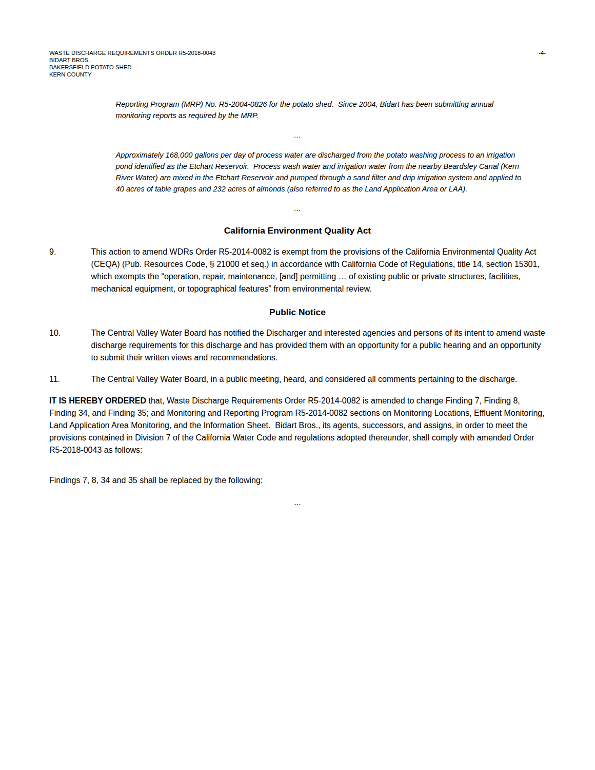-4- WASTE DISCHARGE REQUIREMENTS ORDER R5-2018-0043
BIDART BROS.
BAKERSFIELD POTATO SHED
KERN COUNTY
Reporting Program (MRP) No. R5-2004-0826 for the potato shed. Since 2004, Bidart has been submitting annual monitoring reports as required by the MRP.
…
Approximately 168,000 gallons per day of process water are discharged from the potato washing process to an irrigation pond identified as the Etchart Reservoir. Process wash water and irrigation water from the nearby Beardsley Canal (Kern River Water) are mixed in the Etchart Reservoir and pumped through a sand filter and drip irrigation system and applied to 40 acres of table grapes and 232 acres of almonds (also referred to as the Land Application Area or LAA).
…
California Environment Quality Act
9. This action to amend WDRs Order R5-2014-0082 is exempt from the provisions of the California Environmental Quality Act (CEQA) (Pub. Resources Code, § 21000 et seq.) in accordance with California Code of Regulations, title 14, section 15301, which exempts the “operation, repair, maintenance, [and] permitting … of existing public or private structures, facilities, mechanical equipment, or topographical features” from environmental review.
Public Notice
10. The Central Valley Water Board has notified the Discharger and interested agencies and persons of its intent to amend waste discharge requirements for this discharge and has provided them with an opportunity for a public hearing and an opportunity to submit their written views and recommendations.
11. The Central Valley Water Board, in a public meeting, heard, and considered all comments pertaining to the discharge.
IT IS HEREBY ORDERED that, Waste Discharge Requirements Order R5-2014-0082 is amended to change Finding 7, Finding 8, Finding 34, and Finding 35; and Monitoring and Reporting Program R5-2014-0082 sections on Monitoring Locations, Effluent Monitoring, Land Application Area Monitoring, and the Information Sheet. Bidart Bros., its agents, successors, and assigns, in order to meet the provisions contained in Division 7 of the California Water Code and regulations adopted thereunder, shall comply with amended Order R5-2018-0043 as follows:
Findings 7, 8, 34 and 35 shall be replaced by the following:
...